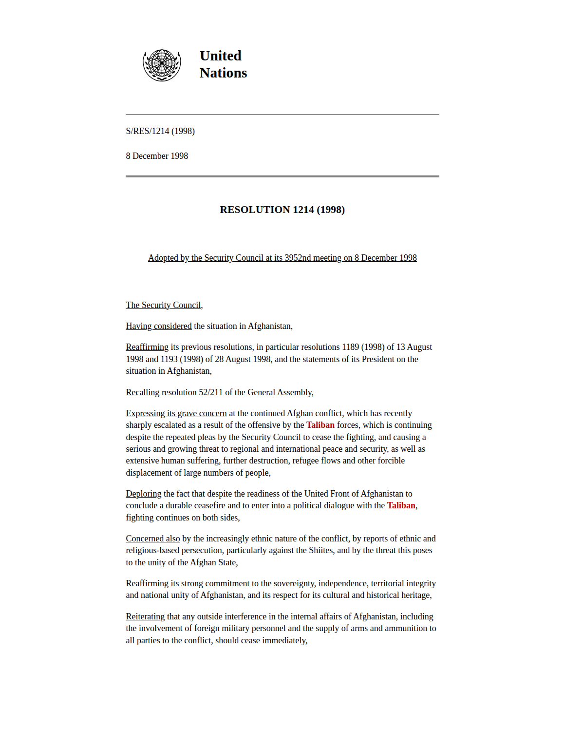United
Nations
S/RES/1214 (1998)
8 December 1998
RESOLUTION 1214 (1998)
Adopted by the Security Council at its 3952nd meeting on 8 December 1998
The Security Council,
Having considered the situation in Afghanistan,
Reaffirming its previous resolutions, in particular resolutions 1189 (1998) of 13 August 1998 and 1193 (1998) of 28 August 1998, and the statements of its President on the situation in Afghanistan,
Recalling resolution 52/211 of the General Assembly,
Expressing its grave concern at the continued Afghan conflict, which has recently sharply escalated as a result of the offensive by the Taliban forces, which is continuing despite the repeated pleas by the Security Council to cease the fighting, and causing a serious and growing threat to regional and international peace and security, as well as extensive human suffering, further destruction, refugee flows and other forcible displacement of large numbers of people,
Deploring the fact that despite the readiness of the United Front of Afghanistan to conclude a durable ceasefire and to enter into a political dialogue with the Taliban, fighting continues on both sides,
Concerned also by the increasingly ethnic nature of the conflict, by reports of ethnic and religious-based persecution, particularly against the Shiites, and by the threat this poses to the unity of the Afghan State,
Reaffirming its strong commitment to the sovereignty, independence, territorial integrity and national unity of Afghanistan, and its respect for its cultural and historical heritage,
Reiterating that any outside interference in the internal affairs of Afghanistan, including the involvement of foreign military personnel and the supply of arms and ammunition to all parties to the conflict, should cease immediately,